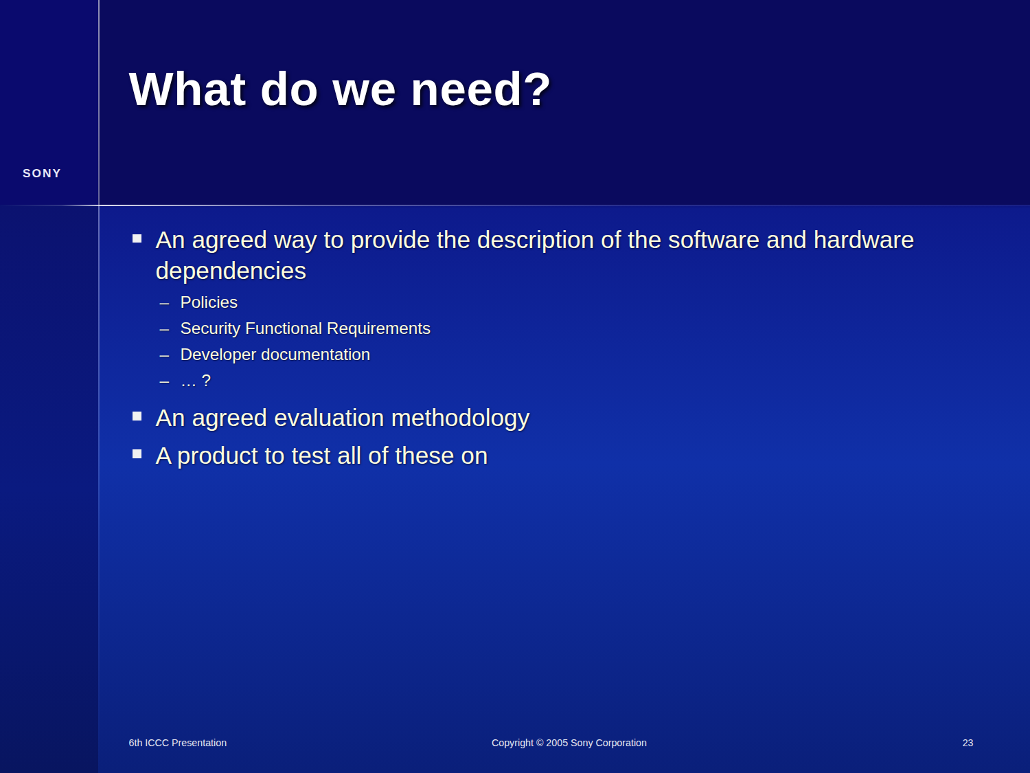SONY
What do we need?
An agreed way to provide the description of the software and hardware dependencies
Policies
Security Functional Requirements
Developer documentation
… ?
An agreed evaluation methodology
A product to test all of these on
6th ICCC Presentation
Copyright © 2005 Sony Corporation
23